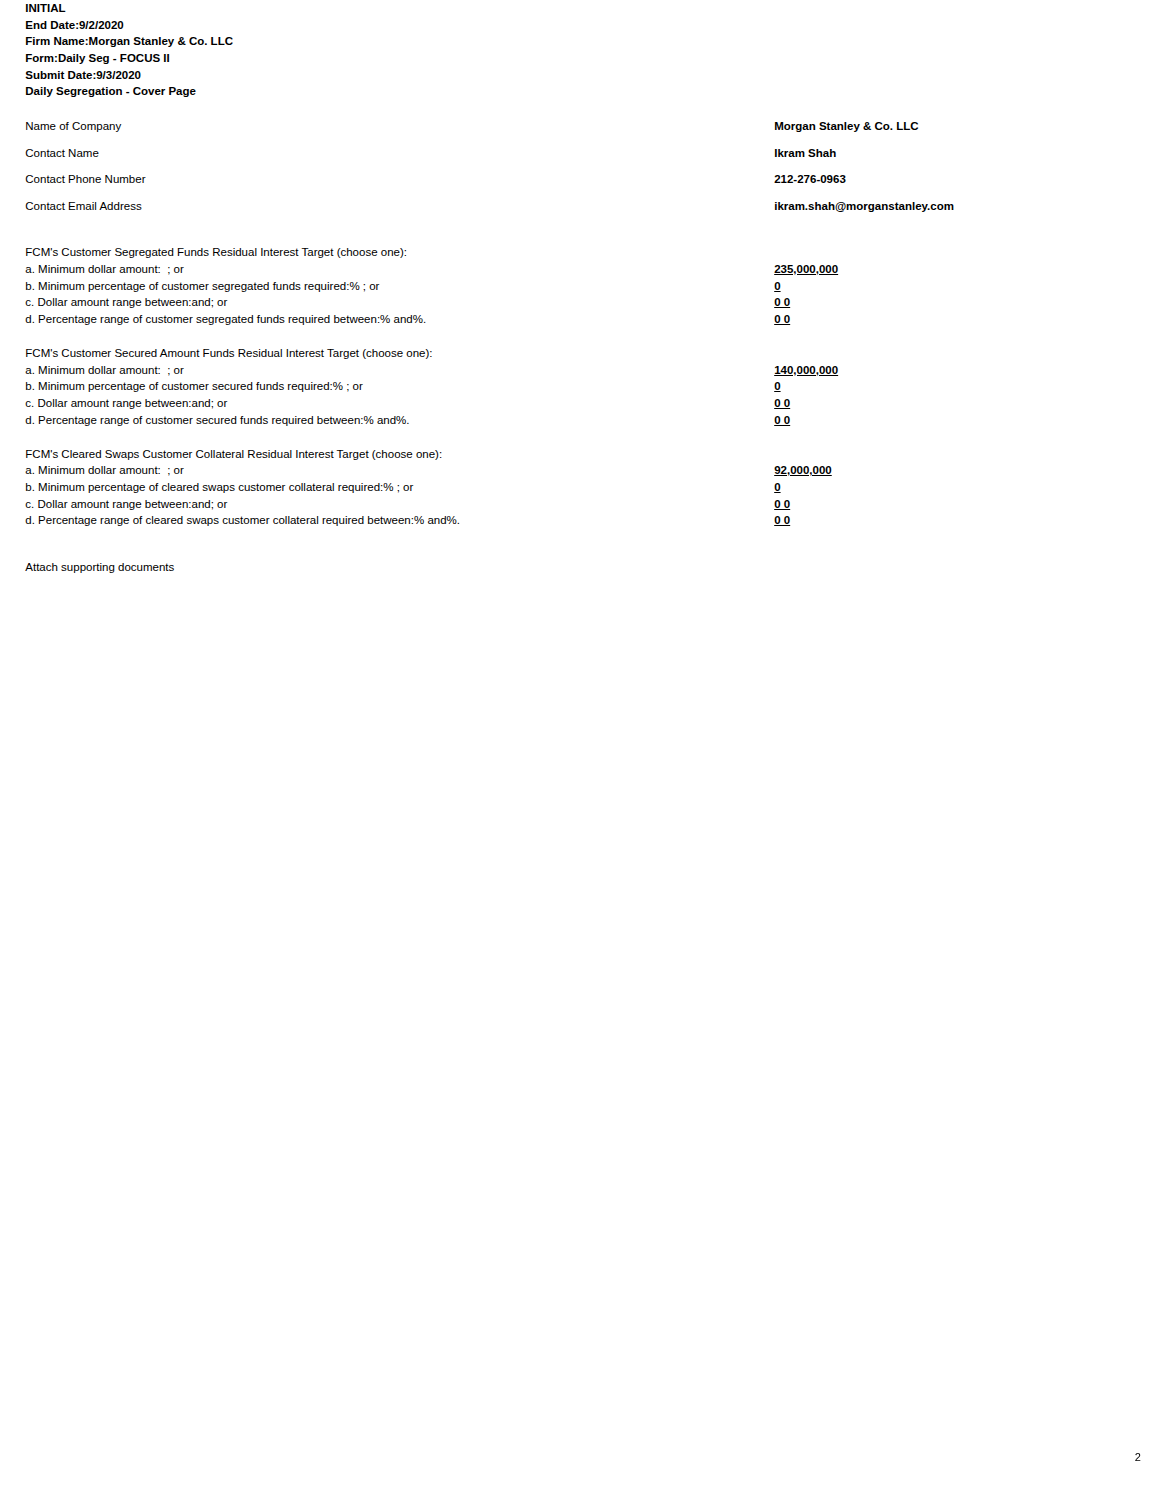INITIAL
End Date:9/2/2020
Firm Name:Morgan Stanley & Co. LLC
Form:Daily Seg - FOCUS II
Submit Date:9/3/2020
Daily Segregation - Cover Page
| Name of Company | Morgan Stanley & Co. LLC |
| Contact Name | Ikram Shah |
| Contact Phone Number | 212-276-0963 |
| Contact Email Address | ikram.shah@morganstanley.com |
| FCM's Customer Segregated Funds Residual Interest Target (choose one): | |
| a. Minimum dollar amount: ; or | 235,000,000 |
| b. Minimum percentage of customer segregated funds required:% ; or | 0 |
| c. Dollar amount range between:and; or | 0 0 |
| d. Percentage range of customer segregated funds required between:% and%. | 0 0 |
| FCM's Customer Secured Amount Funds Residual Interest Target (choose one): | |
| a. Minimum dollar amount: ; or | 140,000,000 |
| b. Minimum percentage of customer secured funds required:% ; or | 0 |
| c. Dollar amount range between:and; or | 0 0 |
| d. Percentage range of customer secured funds required between:% and%. | 0 0 |
| FCM's Cleared Swaps Customer Collateral Residual Interest Target (choose one): | |
| a. Minimum dollar amount: ; or | 92,000,000 |
| b. Minimum percentage of cleared swaps customer collateral required:% ; or | 0 |
| c. Dollar amount range between:and; or | 0 0 |
| d. Percentage range of cleared swaps customer collateral required between:% and%. | 0 0 |
Attach supporting documents
2